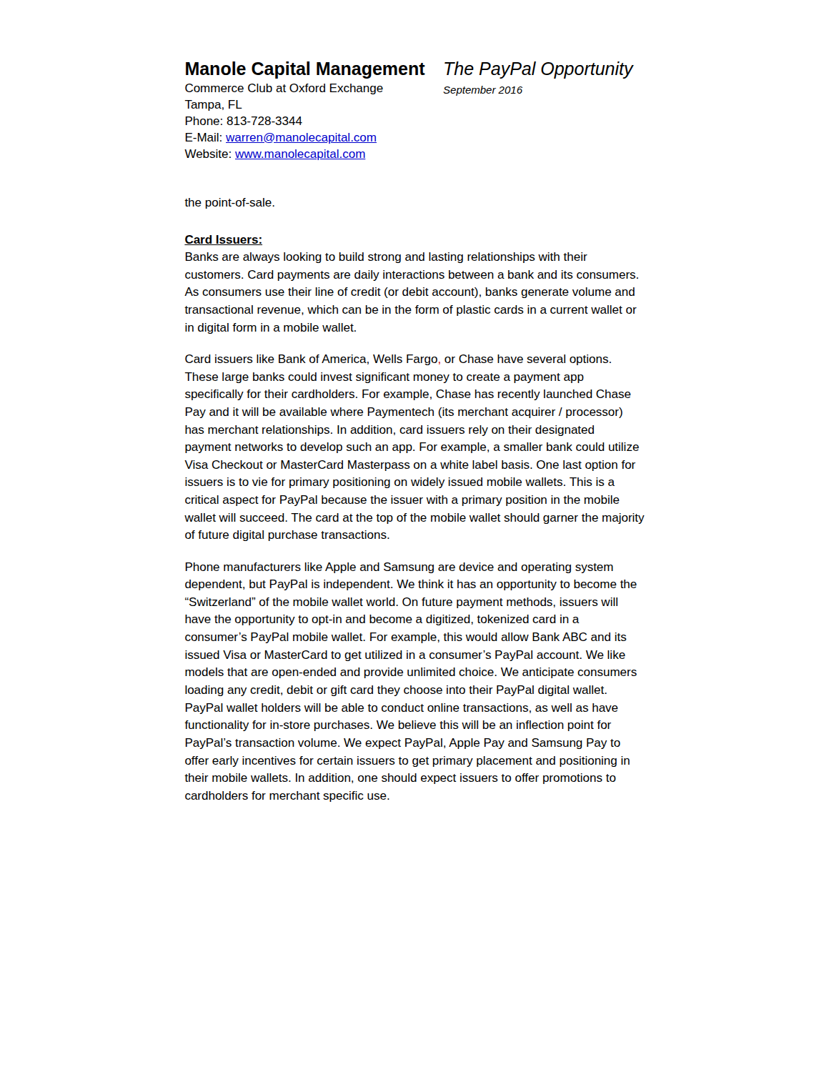Manole Capital Management
Commerce Club at Oxford Exchange
Tampa, FL
Phone: 813-728-3344
E-Mail: warren@manolecapital.com
Website: www.manolecapital.com
The PayPal Opportunity
September 2016
the point-of-sale.
Card Issuers:
Banks are always looking to build strong and lasting relationships with their customers. Card payments are daily interactions between a bank and its consumers. As consumers use their line of credit (or debit account), banks generate volume and transactional revenue, which can be in the form of plastic cards in a current wallet or in digital form in a mobile wallet.
Card issuers like Bank of America, Wells Fargo, or Chase have several options. These large banks could invest significant money to create a payment app specifically for their cardholders. For example, Chase has recently launched Chase Pay and it will be available where Paymentech (its merchant acquirer / processor) has merchant relationships. In addition, card issuers rely on their designated payment networks to develop such an app. For example, a smaller bank could utilize Visa Checkout or MasterCard Masterpass on a white label basis. One last option for issuers is to vie for primary positioning on widely issued mobile wallets. This is a critical aspect for PayPal because the issuer with a primary position in the mobile wallet will succeed. The card at the top of the mobile wallet should garner the majority of future digital purchase transactions.
Phone manufacturers like Apple and Samsung are device and operating system dependent, but PayPal is independent. We think it has an opportunity to become the “Switzerland” of the mobile wallet world. On future payment methods, issuers will have the opportunity to opt-in and become a digitized, tokenized card in a consumer’s PayPal mobile wallet. For example, this would allow Bank ABC and its issued Visa or MasterCard to get utilized in a consumer’s PayPal account. We like models that are open-ended and provide unlimited choice. We anticipate consumers loading any credit, debit or gift card they choose into their PayPal digital wallet. PayPal wallet holders will be able to conduct online transactions, as well as have functionality for in-store purchases. We believe this will be an inflection point for PayPal’s transaction volume. We expect PayPal, Apple Pay and Samsung Pay to offer early incentives for certain issuers to get primary placement and positioning in their mobile wallets. In addition, one should expect issuers to offer promotions to cardholders for merchant specific use.